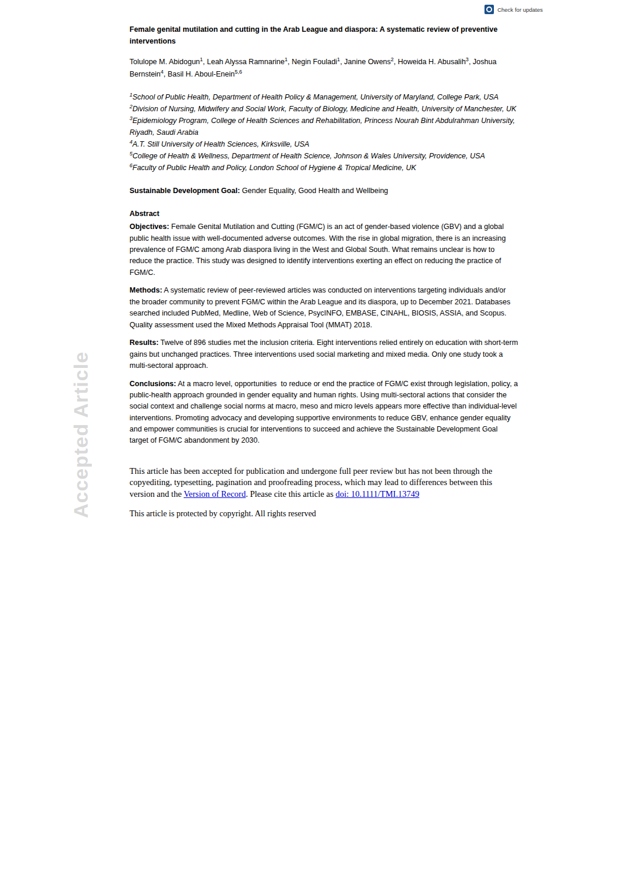Check for updates
Accepted Article
Female genital mutilation and cutting in the Arab League and diaspora: A systematic review of preventive interventions
Tolulope M. Abidogun1, Leah Alyssa Ramnarine1, Negin Fouladi1, Janine Owens2, Howeida H. Abusalih3, Joshua Bernstein4, Basil H. Aboul-Enein5,6
1School of Public Health, Department of Health Policy & Management, University of Maryland, College Park, USA
2Division of Nursing, Midwifery and Social Work, Faculty of Biology, Medicine and Health, University of Manchester, UK
3Epidemiology Program, College of Health Sciences and Rehabilitation, Princess Nourah Bint Abdulrahman University, Riyadh, Saudi Arabia
4A.T. Still University of Health Sciences, Kirksville, USA
5College of Health & Wellness, Department of Health Science, Johnson & Wales University, Providence, USA
6Faculty of Public Health and Policy, London School of Hygiene & Tropical Medicine, UK
Sustainable Development Goal: Gender Equality, Good Health and Wellbeing
Abstract
Objectives: Female Genital Mutilation and Cutting (FGM/C) is an act of gender-based violence (GBV) and a global public health issue with well-documented adverse outcomes. With the rise in global migration, there is an increasing prevalence of FGM/C among Arab diaspora living in the West and Global South. What remains unclear is how to reduce the practice. This study was designed to identify interventions exerting an effect on reducing the practice of FGM/C.
Methods: A systematic review of peer-reviewed articles was conducted on interventions targeting individuals and/or the broader community to prevent FGM/C within the Arab League and its diaspora, up to December 2021. Databases searched included PubMed, Medline, Web of Science, PsycINFO, EMBASE, CINAHL, BIOSIS, ASSIA, and Scopus. Quality assessment used the Mixed Methods Appraisal Tool (MMAT) 2018.
Results: Twelve of 896 studies met the inclusion criteria. Eight interventions relied entirely on education with short-term gains but unchanged practices. Three interventions used social marketing and mixed media. Only one study took a multi-sectoral approach.
Conclusions: At a macro level, opportunities to reduce or end the practice of FGM/C exist through legislation, policy, a public-health approach grounded in gender equality and human rights. Using multi-sectoral actions that consider the social context and challenge social norms at macro, meso and micro levels appears more effective than individual-level interventions. Promoting advocacy and developing supportive environments to reduce GBV, enhance gender equality and empower communities is crucial for interventions to succeed and achieve the Sustainable Development Goal target of FGM/C abandonment by 2030.
This article has been accepted for publication and undergone full peer review but has not been through the copyediting, typesetting, pagination and proofreading process, which may lead to differences between this version and the Version of Record. Please cite this article as doi: 10.1111/TMI.13749
This article is protected by copyright. All rights reserved